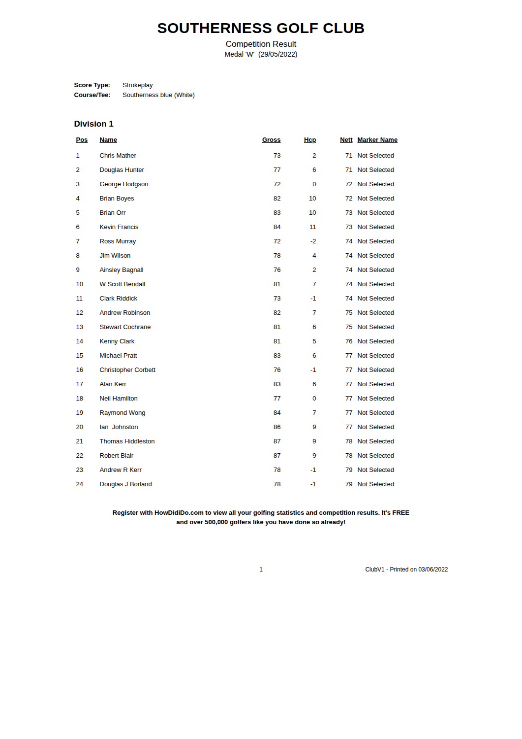SOUTHERNESS GOLF CLUB
Competition Result
Medal 'W' (29/05/2022)
Score Type: Strokeplay
Course/Tee: Southerness blue (White)
Division 1
| Pos | Name | Gross | Hcp | Nett | Marker Name |
| --- | --- | --- | --- | --- | --- |
| 1 | Chris Mather | 73 | 2 | 71 | Not Selected |
| 2 | Douglas Hunter | 77 | 6 | 71 | Not Selected |
| 3 | George Hodgson | 72 | 0 | 72 | Not Selected |
| 4 | Brian Boyes | 82 | 10 | 72 | Not Selected |
| 5 | Brian Orr | 83 | 10 | 73 | Not Selected |
| 6 | Kevin Francis | 84 | 11 | 73 | Not Selected |
| 7 | Ross Murray | 72 | -2 | 74 | Not Selected |
| 8 | Jim Wilson | 78 | 4 | 74 | Not Selected |
| 9 | Ainsley Bagnall | 76 | 2 | 74 | Not Selected |
| 10 | W Scott Bendall | 81 | 7 | 74 | Not Selected |
| 11 | Clark Riddick | 73 | -1 | 74 | Not Selected |
| 12 | Andrew Robinson | 82 | 7 | 75 | Not Selected |
| 13 | Stewart Cochrane | 81 | 6 | 75 | Not Selected |
| 14 | Kenny Clark | 81 | 5 | 76 | Not Selected |
| 15 | Michael Pratt | 83 | 6 | 77 | Not Selected |
| 16 | Christopher Corbett | 76 | -1 | 77 | Not Selected |
| 17 | Alan Kerr | 83 | 6 | 77 | Not Selected |
| 18 | Neil Hamilton | 77 | 0 | 77 | Not Selected |
| 19 | Raymond Wong | 84 | 7 | 77 | Not Selected |
| 20 | Ian Johnston | 86 | 9 | 77 | Not Selected |
| 21 | Thomas Hiddleston | 87 | 9 | 78 | Not Selected |
| 22 | Robert Blair | 87 | 9 | 78 | Not Selected |
| 23 | Andrew R Kerr | 78 | -1 | 79 | Not Selected |
| 24 | Douglas J Borland | 78 | -1 | 79 | Not Selected |
Register with HowDidiDo.com to view all your golfing statistics and competition results. It's FREE
and over 500,000 golfers like you have done so already!
1
ClubV1 - Printed on 03/06/2022